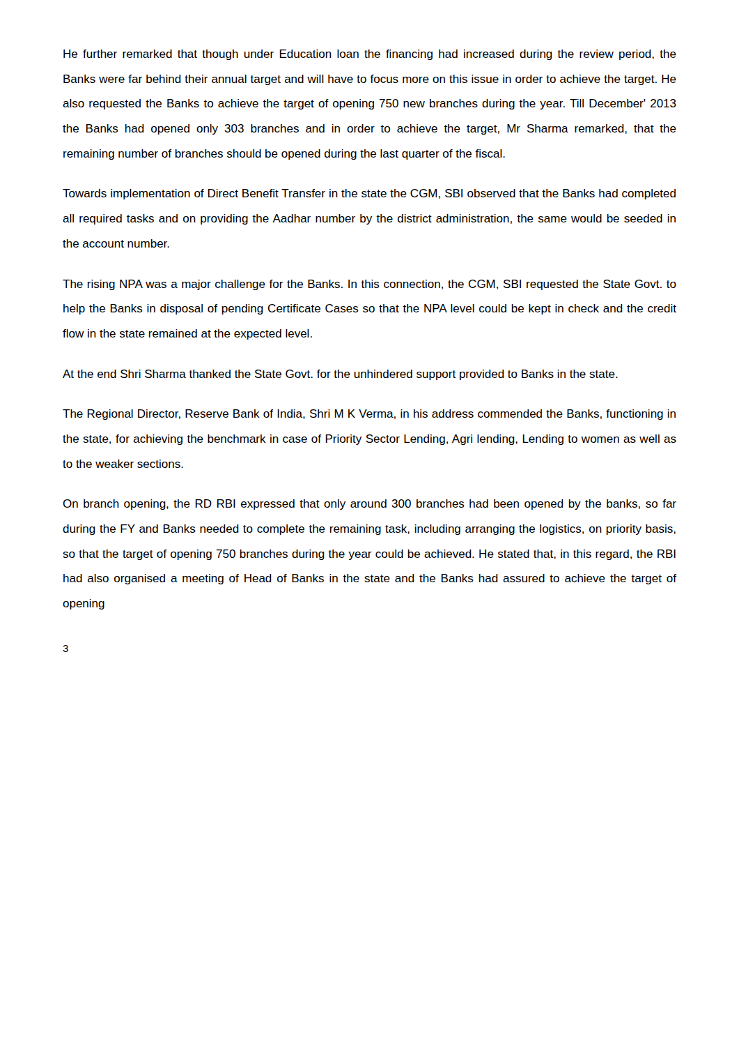He further remarked that though under Education loan the financing had increased during the review period, the Banks were far behind their annual target and will have to focus more on this issue in order to achieve the target. He also requested the Banks to achieve the target of opening 750 new branches during the year. Till December' 2013 the Banks had opened only 303 branches and in order to achieve the target, Mr Sharma remarked, that the remaining number of branches should be opened during the last quarter of the fiscal.
Towards implementation of Direct Benefit Transfer in the state the CGM, SBI observed that the Banks had completed all required tasks and on providing the Aadhar number by the district administration, the same would be seeded in the account number.
The rising NPA was a major challenge for the Banks. In this connection, the CGM, SBI requested the State Govt. to help the Banks in disposal of pending Certificate Cases so that the NPA level could be kept in check and the credit flow in the state remained at the expected level.
At the end Shri Sharma thanked the State Govt. for the unhindered support provided to Banks in the state.
The Regional Director, Reserve Bank of India, Shri M K Verma, in his address commended the Banks, functioning in the state, for achieving the benchmark in case of Priority Sector Lending, Agri lending, Lending to women as well as to the weaker sections.
On branch opening, the RD RBI expressed that only around 300 branches had been opened by the banks, so far during the FY and Banks needed to complete the remaining task, including arranging the logistics, on priority basis, so that the target of opening 750 branches during the year could be achieved. He stated that, in this regard, the RBI had also organised a meeting of Head of Banks in the state and the Banks had assured to achieve the target of opening
3